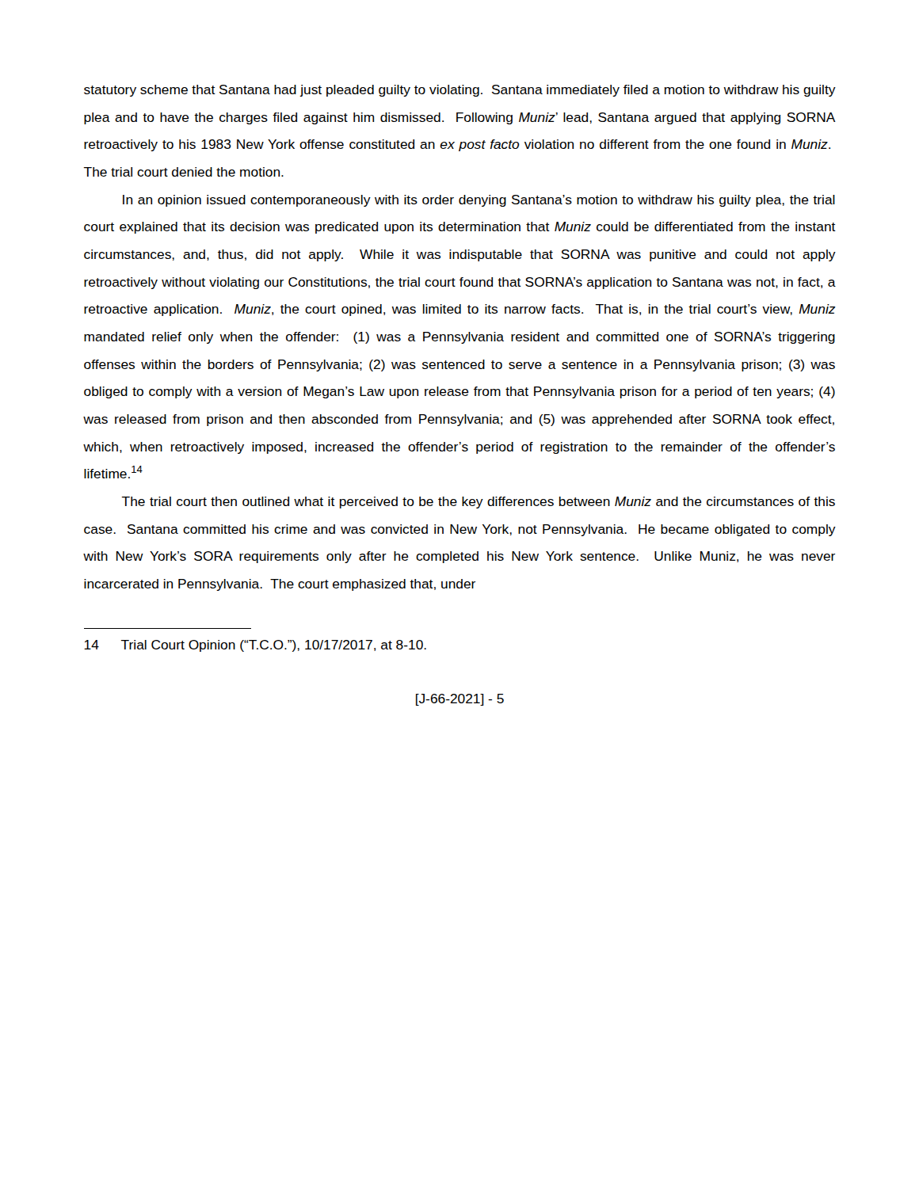statutory scheme that Santana had just pleaded guilty to violating. Santana immediately filed a motion to withdraw his guilty plea and to have the charges filed against him dismissed. Following Muniz’ lead, Santana argued that applying SORNA retroactively to his 1983 New York offense constituted an ex post facto violation no different from the one found in Muniz. The trial court denied the motion.
In an opinion issued contemporaneously with its order denying Santana’s motion to withdraw his guilty plea, the trial court explained that its decision was predicated upon its determination that Muniz could be differentiated from the instant circumstances, and, thus, did not apply. While it was indisputable that SORNA was punitive and could not apply retroactively without violating our Constitutions, the trial court found that SORNA’s application to Santana was not, in fact, a retroactive application. Muniz, the court opined, was limited to its narrow facts. That is, in the trial court’s view, Muniz mandated relief only when the offender: (1) was a Pennsylvania resident and committed one of SORNA’s triggering offenses within the borders of Pennsylvania; (2) was sentenced to serve a sentence in a Pennsylvania prison; (3) was obliged to comply with a version of Megan’s Law upon release from that Pennsylvania prison for a period of ten years; (4) was released from prison and then absconded from Pennsylvania; and (5) was apprehended after SORNA took effect, which, when retroactively imposed, increased the offender’s period of registration to the remainder of the offender’s lifetime.14
The trial court then outlined what it perceived to be the key differences between Muniz and the circumstances of this case. Santana committed his crime and was convicted in New York, not Pennsylvania. He became obligated to comply with New York’s SORA requirements only after he completed his New York sentence. Unlike Muniz, he was never incarcerated in Pennsylvania. The court emphasized that, under
14 Trial Court Opinion (“T.C.O.”), 10/17/2017, at 8-10.
[J-66-2021] - 5